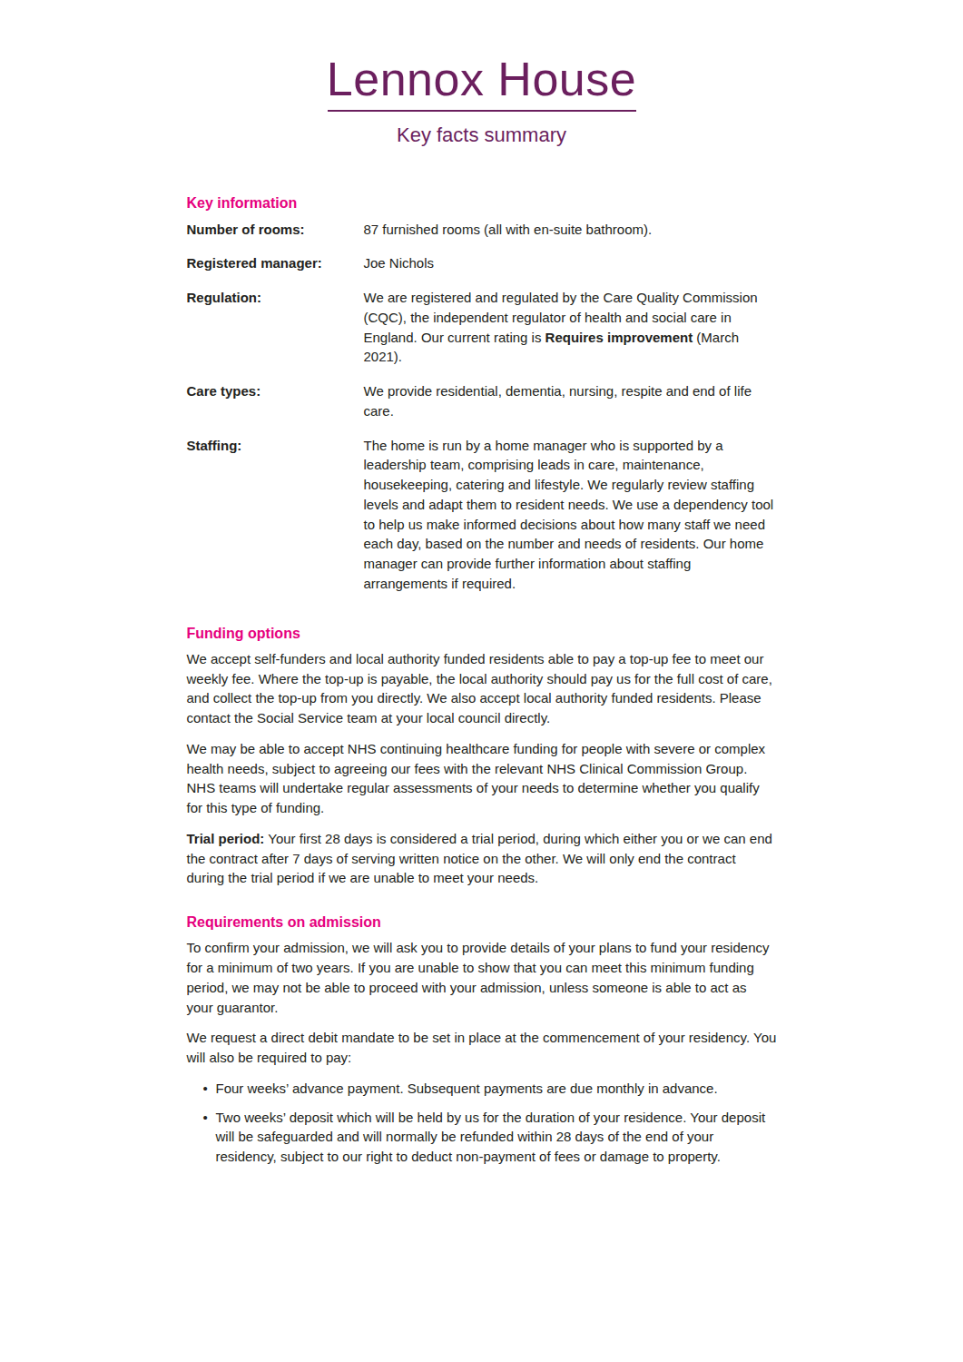Lennox House
Key facts summary
Key information
| Number of rooms: | 87 furnished rooms (all with en-suite bathroom). |
| Registered manager: | Joe Nichols |
| Regulation: | We are registered and regulated by the Care Quality Commission (CQC), the independent regulator of health and social care in England. Our current rating is Requires improvement (March 2021). |
| Care types: | We provide residential, dementia, nursing, respite and end of life care. |
| Staffing: | The home is run by a home manager who is supported by a leadership team, comprising leads in care, maintenance, housekeeping, catering and lifestyle. We regularly review staffing levels and adapt them to resident needs. We use a dependency tool to help us make informed decisions about how many staff we need each day, based on the number and needs of residents. Our home manager can provide further information about staffing arrangements if required. |
Funding options
We accept self-funders and local authority funded residents able to pay a top-up fee to meet our weekly fee. Where the top-up is payable, the local authority should pay us for the full cost of care, and collect the top-up from you directly. We also accept local authority funded residents. Please contact the Social Service team at your local council directly.
We may be able to accept NHS continuing healthcare funding for people with severe or complex health needs, subject to agreeing our fees with the relevant NHS Clinical Commission Group. NHS teams will undertake regular assessments of your needs to determine whether you qualify for this type of funding.
Trial period: Your first 28 days is considered a trial period, during which either you or we can end the contract after 7 days of serving written notice on the other. We will only end the contract during the trial period if we are unable to meet your needs.
Requirements on admission
To confirm your admission, we will ask you to provide details of your plans to fund your residency for a minimum of two years. If you are unable to show that you can meet this minimum funding period, we may not be able to proceed with your admission, unless someone is able to act as your guarantor.
We request a direct debit mandate to be set in place at the commencement of your residency. You will also be required to pay:
Four weeks’ advance payment. Subsequent payments are due monthly in advance.
Two weeks’ deposit which will be held by us for the duration of your residence. Your deposit will be safeguarded and will normally be refunded within 28 days of the end of your residency, subject to our right to deduct non-payment of fees or damage to property.